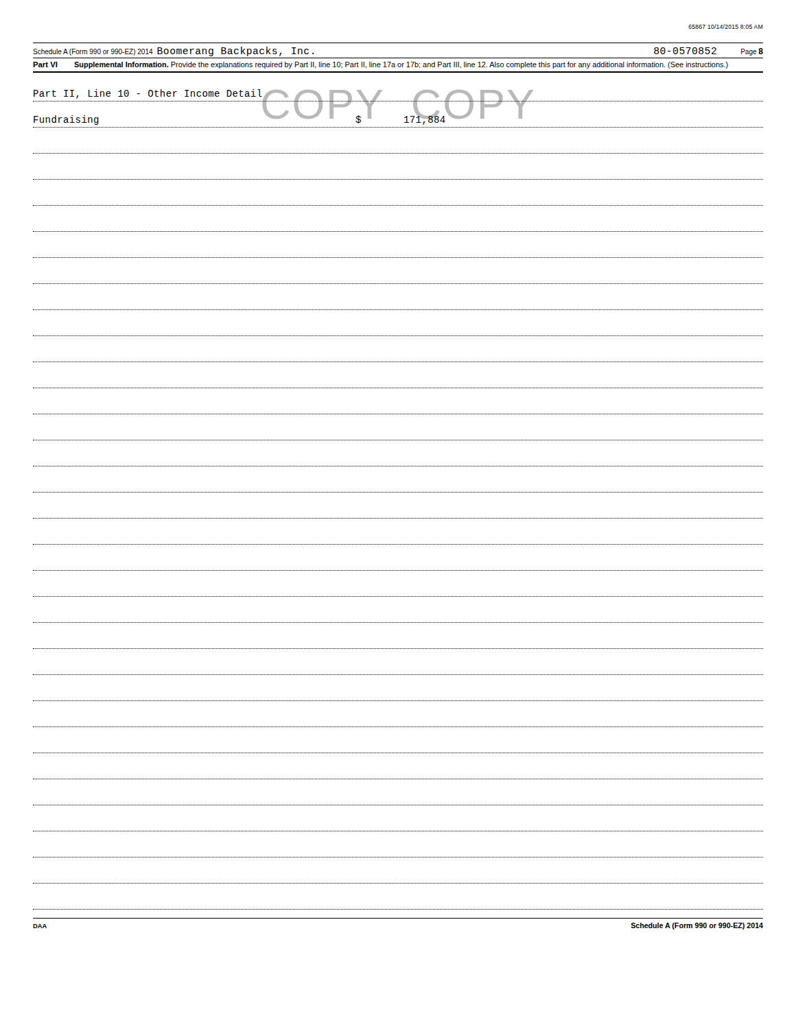65867 10/14/2015 8:05 AM
Schedule A (Form 990 or 990-EZ) 2014 Boomerang Backpacks, Inc. 80-0570852 Page 8
Part VI
Supplemental Information. Provide the explanations required by Part II, line 10; Part II, line 17a or 17b; and Part III, line 12. Also complete this part for any additional information. (See instructions.)
COPY COPY
Part II, Line 10 - Other Income Detail
Fundraising
$
171,884
DAA
Schedule A (Form 990 or 990-EZ) 2014